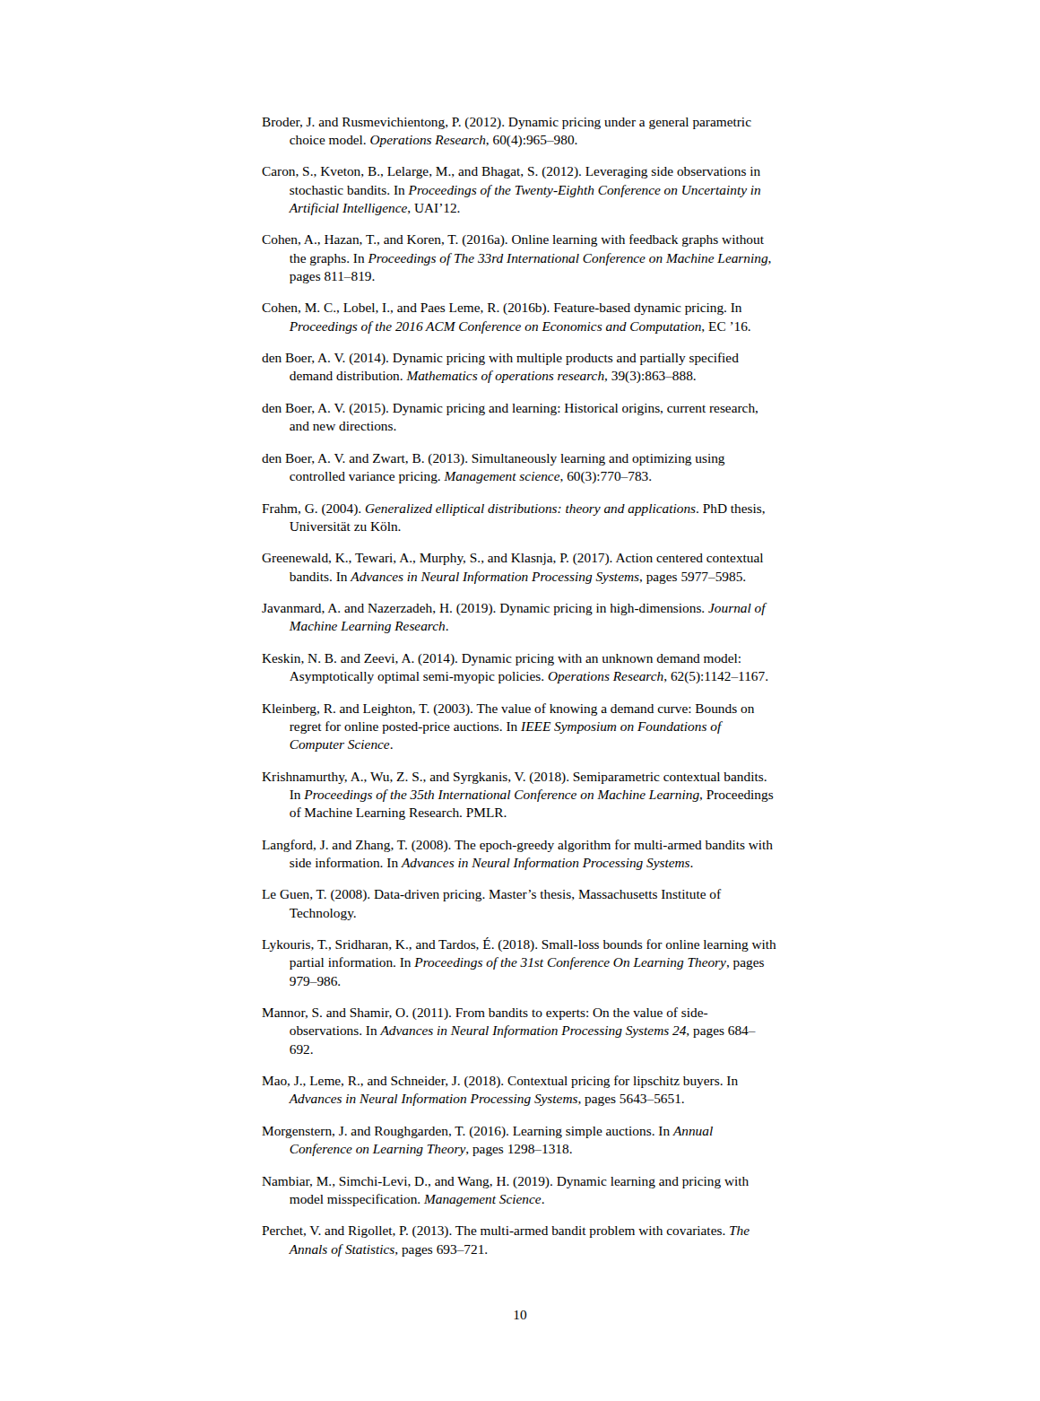Broder, J. and Rusmevichientong, P. (2012). Dynamic pricing under a general parametric choice model. Operations Research, 60(4):965–980.
Caron, S., Kveton, B., Lelarge, M., and Bhagat, S. (2012). Leveraging side observations in stochastic bandits. In Proceedings of the Twenty-Eighth Conference on Uncertainty in Artificial Intelligence, UAI’12.
Cohen, A., Hazan, T., and Koren, T. (2016a). Online learning with feedback graphs without the graphs. In Proceedings of The 33rd International Conference on Machine Learning, pages 811–819.
Cohen, M. C., Lobel, I., and Paes Leme, R. (2016b). Feature-based dynamic pricing. In Proceedings of the 2016 ACM Conference on Economics and Computation, EC ’16.
den Boer, A. V. (2014). Dynamic pricing with multiple products and partially specified demand distribution. Mathematics of operations research, 39(3):863–888.
den Boer, A. V. (2015). Dynamic pricing and learning: Historical origins, current research, and new directions.
den Boer, A. V. and Zwart, B. (2013). Simultaneously learning and optimizing using controlled variance pricing. Management science, 60(3):770–783.
Frahm, G. (2004). Generalized elliptical distributions: theory and applications. PhD thesis, Universität zu Köln.
Greenewald, K., Tewari, A., Murphy, S., and Klasnja, P. (2017). Action centered contextual bandits. In Advances in Neural Information Processing Systems, pages 5977–5985.
Javanmard, A. and Nazerzadeh, H. (2019). Dynamic pricing in high-dimensions. Journal of Machine Learning Research.
Keskin, N. B. and Zeevi, A. (2014). Dynamic pricing with an unknown demand model: Asymptotically optimal semi-myopic policies. Operations Research, 62(5):1142–1167.
Kleinberg, R. and Leighton, T. (2003). The value of knowing a demand curve: Bounds on regret for online posted-price auctions. In IEEE Symposium on Foundations of Computer Science.
Krishnamurthy, A., Wu, Z. S., and Syrgkanis, V. (2018). Semiparametric contextual bandits. In Proceedings of the 35th International Conference on Machine Learning, Proceedings of Machine Learning Research. PMLR.
Langford, J. and Zhang, T. (2008). The epoch-greedy algorithm for multi-armed bandits with side information. In Advances in Neural Information Processing Systems.
Le Guen, T. (2008). Data-driven pricing. Master’s thesis, Massachusetts Institute of Technology.
Lykouris, T., Sridharan, K., and Tardos, É. (2018). Small-loss bounds for online learning with partial information. In Proceedings of the 31st Conference On Learning Theory, pages 979–986.
Mannor, S. and Shamir, O. (2011). From bandits to experts: On the value of side-observations. In Advances in Neural Information Processing Systems 24, pages 684–692.
Mao, J., Leme, R., and Schneider, J. (2018). Contextual pricing for lipschitz buyers. In Advances in Neural Information Processing Systems, pages 5643–5651.
Morgenstern, J. and Roughgarden, T. (2016). Learning simple auctions. In Annual Conference on Learning Theory, pages 1298–1318.
Nambiar, M., Simchi-Levi, D., and Wang, H. (2019). Dynamic learning and pricing with model misspecification. Management Science.
Perchet, V. and Rigollet, P. (2013). The multi-armed bandit problem with covariates. The Annals of Statistics, pages 693–721.
10